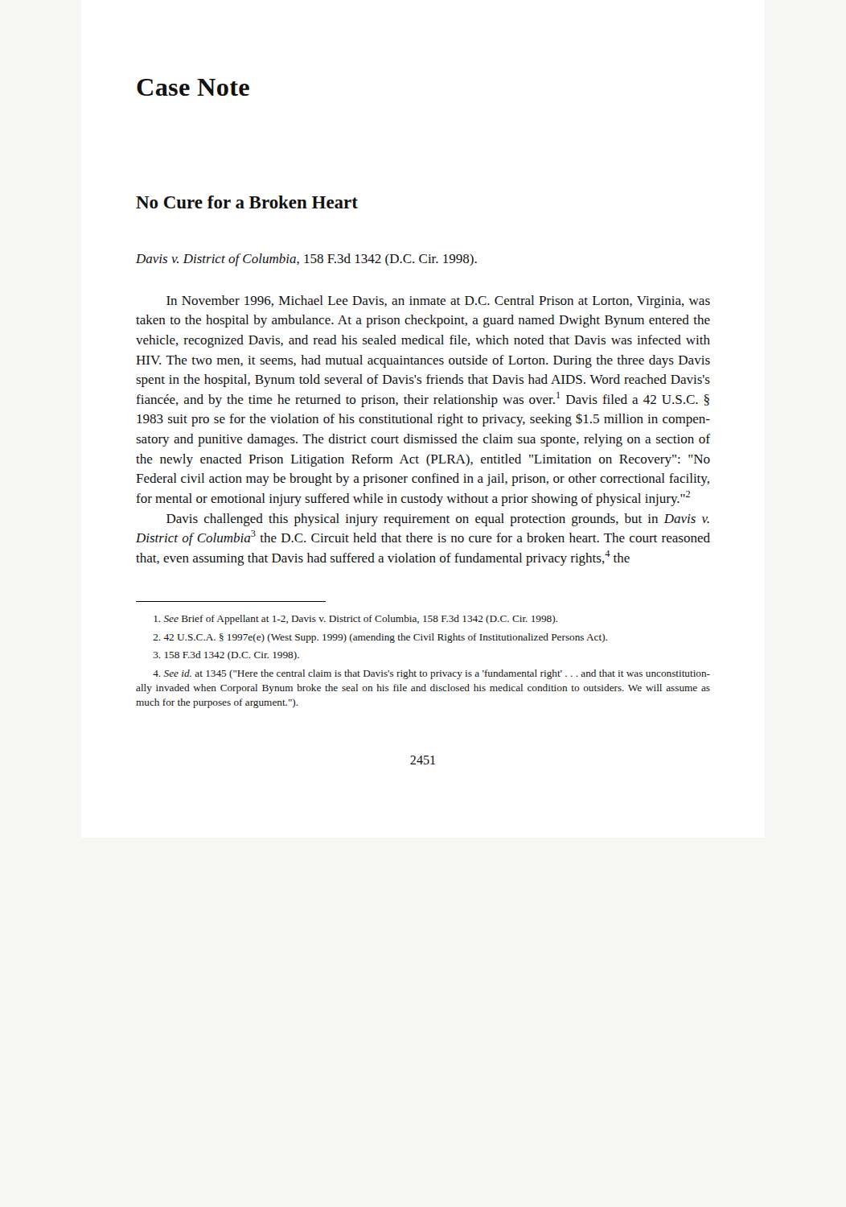Case Note
No Cure for a Broken Heart
Davis v. District of Columbia, 158 F.3d 1342 (D.C. Cir. 1998).
In November 1996, Michael Lee Davis, an inmate at D.C. Central Prison at Lorton, Virginia, was taken to the hospital by ambulance. At a prison checkpoint, a guard named Dwight Bynum entered the vehicle, recognized Davis, and read his sealed medical file, which noted that Davis was infected with HIV. The two men, it seems, had mutual acquaintances outside of Lorton. During the three days Davis spent in the hospital, Bynum told several of Davis's friends that Davis had AIDS. Word reached Davis's fiancée, and by the time he returned to prison, their relationship was over.1 Davis filed a 42 U.S.C. § 1983 suit pro se for the violation of his constitutional right to privacy, seeking $1.5 million in compensatory and punitive damages. The district court dismissed the claim sua sponte, relying on a section of the newly enacted Prison Litigation Reform Act (PLRA), entitled "Limitation on Recovery": "No Federal civil action may be brought by a prisoner confined in a jail, prison, or other correctional facility, for mental or emotional injury suffered while in custody without a prior showing of physical injury."2
Davis challenged this physical injury requirement on equal protection grounds, but in Davis v. District of Columbia3 the D.C. Circuit held that there is no cure for a broken heart. The court reasoned that, even assuming that Davis had suffered a violation of fundamental privacy rights,4 the
1. See Brief of Appellant at 1-2, Davis v. District of Columbia, 158 F.3d 1342 (D.C. Cir. 1998).
2. 42 U.S.C.A. § 1997e(e) (West Supp. 1999) (amending the Civil Rights of Institutionalized Persons Act).
3. 158 F.3d 1342 (D.C. Cir. 1998).
4. See id. at 1345 ("Here the central claim is that Davis's right to privacy is a 'fundamental right' . . . and that it was unconstitutionally invaded when Corporal Bynum broke the seal on his file and disclosed his medical condition to outsiders. We will assume as much for the purposes of argument.").
2451